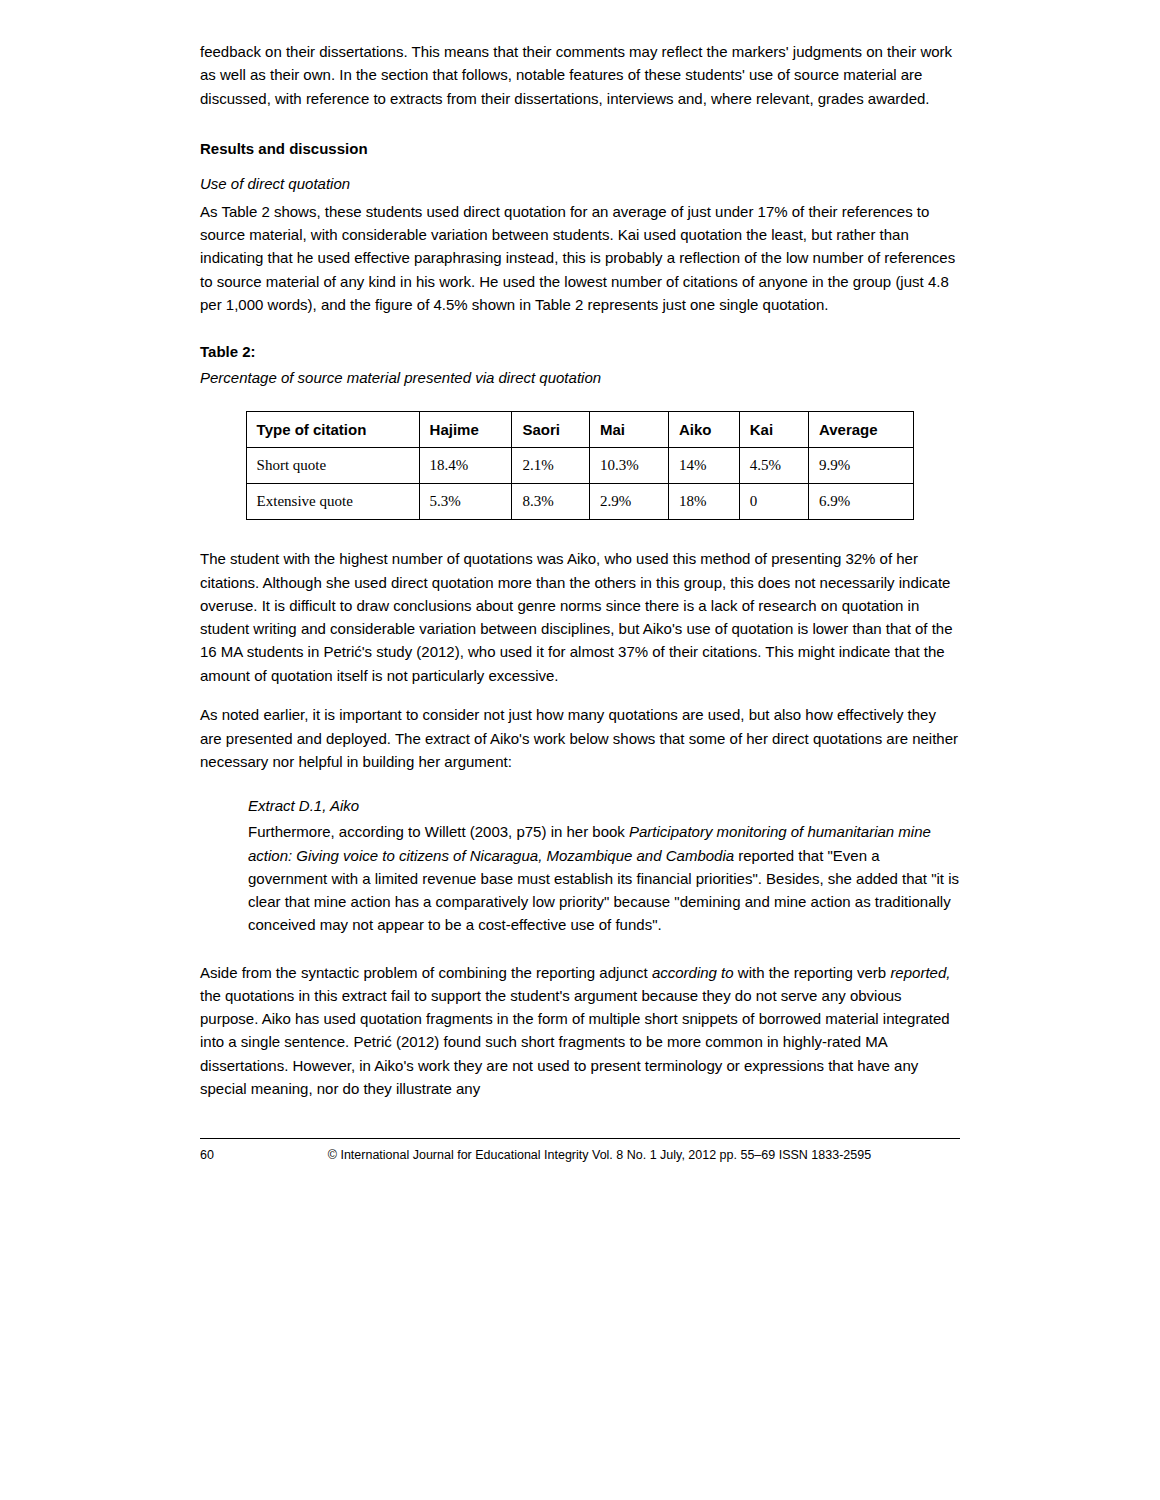feedback on their dissertations. This means that their comments may reflect the markers' judgments on their work as well as their own. In the section that follows, notable features of these students' use of source material are discussed, with reference to extracts from their dissertations, interviews and, where relevant, grades awarded.
Results and discussion
Use of direct quotation
As Table 2 shows, these students used direct quotation for an average of just under 17% of their references to source material, with considerable variation between students. Kai used quotation the least, but rather than indicating that he used effective paraphrasing instead, this is probably a reflection of the low number of references to source material of any kind in his work. He used the lowest number of citations of anyone in the group (just 4.8 per 1,000 words), and the figure of 4.5% shown in Table 2 represents just one single quotation.
Table 2: Percentage of source material presented via direct quotation
| Type of citation | Hajime | Saori | Mai | Aiko | Kai | Average |
| --- | --- | --- | --- | --- | --- | --- |
| Short quote | 18.4% | 2.1% | 10.3% | 14% | 4.5% | 9.9% |
| Extensive quote | 5.3% | 8.3% | 2.9% | 18% | 0 | 6.9% |
The student with the highest number of quotations was Aiko, who used this method of presenting 32% of her citations. Although she used direct quotation more than the others in this group, this does not necessarily indicate overuse. It is difficult to draw conclusions about genre norms since there is a lack of research on quotation in student writing and considerable variation between disciplines, but Aiko's use of quotation is lower than that of the 16 MA students in Petrić's study (2012), who used it for almost 37% of their citations. This might indicate that the amount of quotation itself is not particularly excessive.
As noted earlier, it is important to consider not just how many quotations are used, but also how effectively they are presented and deployed. The extract of Aiko's work below shows that some of her direct quotations are neither necessary nor helpful in building her argument:
Extract D.1, Aiko
Furthermore, according to Willett (2003, p75) in her book Participatory monitoring of humanitarian mine action: Giving voice to citizens of Nicaragua, Mozambique and Cambodia reported that "Even a government with a limited revenue base must establish its financial priorities". Besides, she added that "it is clear that mine action has a comparatively low priority" because "demining and mine action as traditionally conceived may not appear to be a cost-effective use of funds".
Aside from the syntactic problem of combining the reporting adjunct according to with the reporting verb reported, the quotations in this extract fail to support the student's argument because they do not serve any obvious purpose. Aiko has used quotation fragments in the form of multiple short snippets of borrowed material integrated into a single sentence. Petrić (2012) found such short fragments to be more common in highly-rated MA dissertations. However, in Aiko's work they are not used to present terminology or expressions that have any special meaning, nor do they illustrate any
60 © International Journal for Educational Integrity Vol. 8 No. 1 July, 2012 pp. 55–69 ISSN 1833-2595